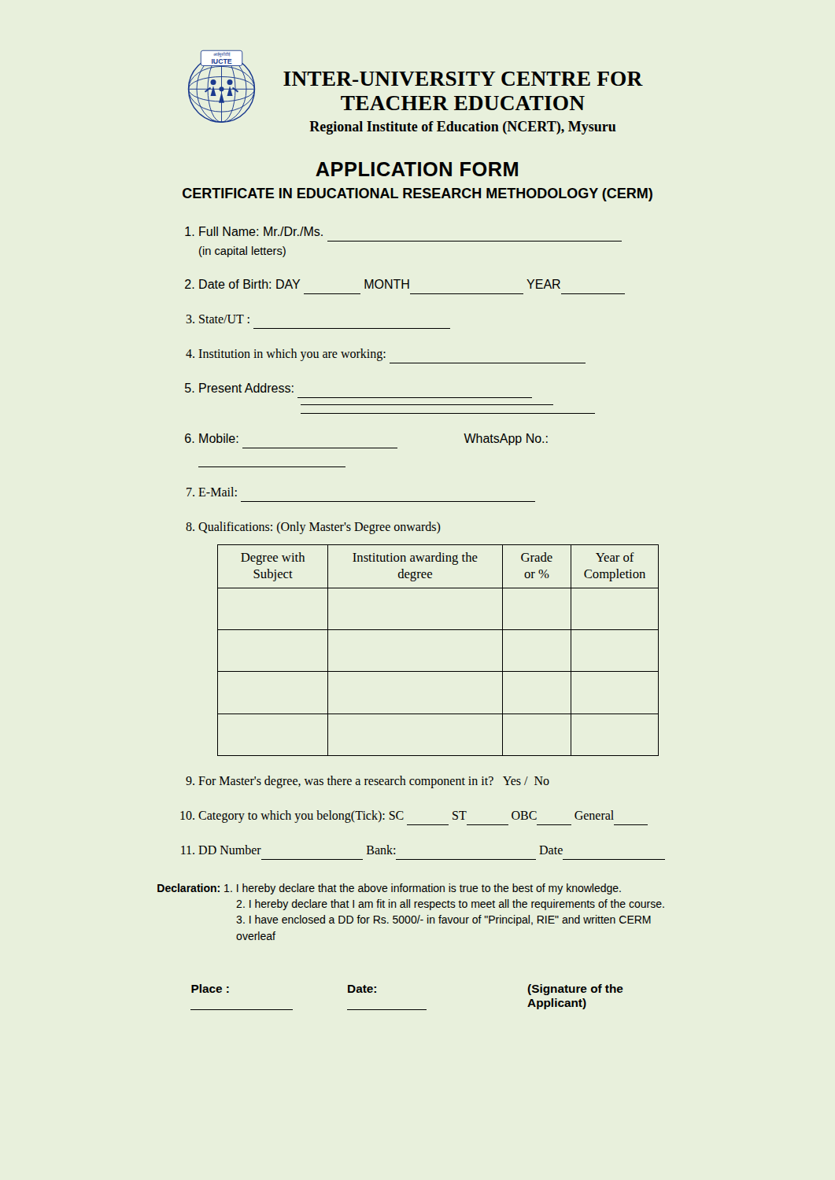आईयूसीटीई IUCTE
INTER-UNIVERSITY CENTRE FOR TEACHER EDUCATION
Regional Institute of Education (NCERT), Mysuru
APPLICATION FORM
CERTIFICATE IN EDUCATIONAL RESEARCH METHODOLOGY (CERM)
Full Name: Mr./Dr./Ms. (in capital letters)
Date of Birth: DAY MONTH YEAR
State/UT :
Institution in which you are working:
Present Address:
Mobile: WhatsApp No.:
E-Mail:
Qualifications: (Only Master's Degree onwards)
| Degree with Subject | Institution awarding the degree | Grade or % | Year of Completion |
| --- | --- | --- | --- |
For Master's degree, was there a research component in it? Yes / No
Category to which you belong(Tick): SC ST OBC General
DD Number Bank: Date
Declaration: 1. I hereby declare that the above information is true to the best of my knowledge.
2. I hereby declare that I am fit in all respects to meet all the requirements of the course.
3. I have enclosed a DD for Rs. 5000/- in favour of "Principal, RIE" and written CERM overleaf
Place : Date: (Signature of the Applicant)